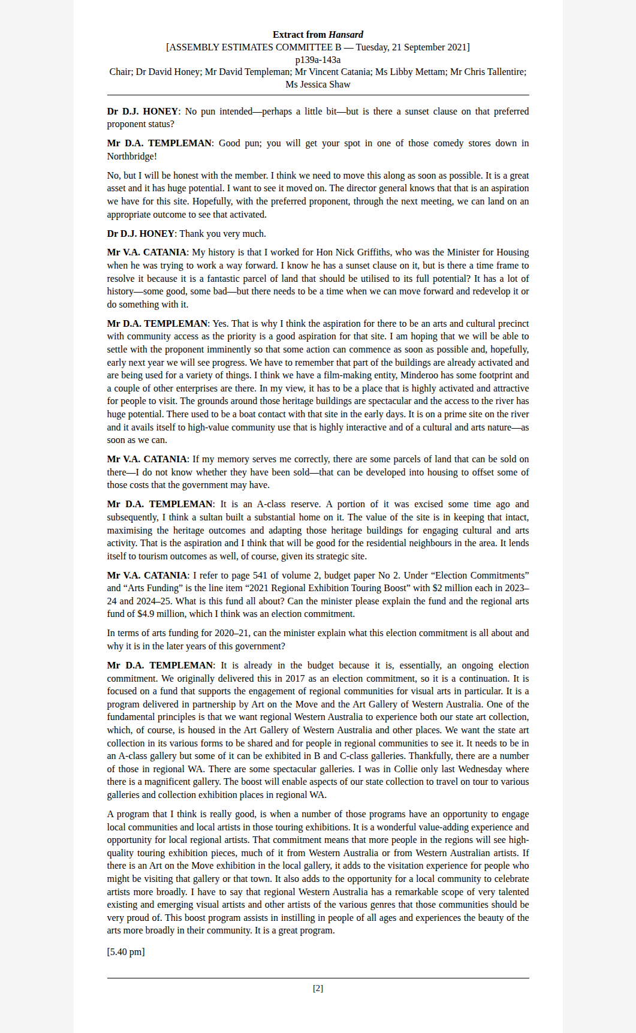Extract from Hansard
[ASSEMBLY ESTIMATES COMMITTEE B — Tuesday, 21 September 2021]
p139a-143a
Chair; Dr David Honey; Mr David Templeman; Mr Vincent Catania; Ms Libby Mettam; Mr Chris Tallentire; Ms Jessica Shaw
Dr D.J. HONEY: No pun intended—perhaps a little bit—but is there a sunset clause on that preferred proponent status?
Mr D.A. TEMPLEMAN: Good pun; you will get your spot in one of those comedy stores down in Northbridge!
No, but I will be honest with the member. I think we need to move this along as soon as possible. It is a great asset and it has huge potential. I want to see it moved on. The director general knows that that is an aspiration we have for this site. Hopefully, with the preferred proponent, through the next meeting, we can land on an appropriate outcome to see that activated.
Dr D.J. HONEY: Thank you very much.
Mr V.A. CATANIA: My history is that I worked for Hon Nick Griffiths, who was the Minister for Housing when he was trying to work a way forward. I know he has a sunset clause on it, but is there a time frame to resolve it because it is a fantastic parcel of land that should be utilised to its full potential? It has a lot of history—some good, some bad—but there needs to be a time when we can move forward and redevelop it or do something with it.
Mr D.A. TEMPLEMAN: Yes. That is why I think the aspiration for there to be an arts and cultural precinct with community access as the priority is a good aspiration for that site. I am hoping that we will be able to settle with the proponent imminently so that some action can commence as soon as possible and, hopefully, early next year we will see progress. We have to remember that part of the buildings are already activated and are being used for a variety of things. I think we have a film-making entity, Minderoo has some footprint and a couple of other enterprises are there. In my view, it has to be a place that is highly activated and attractive for people to visit. The grounds around those heritage buildings are spectacular and the access to the river has huge potential. There used to be a boat contact with that site in the early days. It is on a prime site on the river and it avails itself to high-value community use that is highly interactive and of a cultural and arts nature—as soon as we can.
Mr V.A. CATANIA: If my memory serves me correctly, there are some parcels of land that can be sold on there—I do not know whether they have been sold—that can be developed into housing to offset some of those costs that the government may have.
Mr D.A. TEMPLEMAN: It is an A-class reserve. A portion of it was excised some time ago and subsequently, I think a sultan built a substantial home on it. The value of the site is in keeping that intact, maximising the heritage outcomes and adapting those heritage buildings for engaging cultural and arts activity. That is the aspiration and I think that will be good for the residential neighbours in the area. It lends itself to tourism outcomes as well, of course, given its strategic site.
Mr V.A. CATANIA: I refer to page 541 of volume 2, budget paper No 2. Under “Election Commitments” and “Arts Funding” is the line item “2021 Regional Exhibition Touring Boost” with $2 million each in 2023–24 and 2024–25. What is this fund all about? Can the minister please explain the fund and the regional arts fund of $4.9 million, which I think was an election commitment.
In terms of arts funding for 2020–21, can the minister explain what this election commitment is all about and why it is in the later years of this government?
Mr D.A. TEMPLEMAN: It is already in the budget because it is, essentially, an ongoing election commitment. We originally delivered this in 2017 as an election commitment, so it is a continuation. It is focused on a fund that supports the engagement of regional communities for visual arts in particular. It is a program delivered in partnership by Art on the Move and the Art Gallery of Western Australia. One of the fundamental principles is that we want regional Western Australia to experience both our state art collection, which, of course, is housed in the Art Gallery of Western Australia and other places. We want the state art collection in its various forms to be shared and for people in regional communities to see it. It needs to be in an A-class gallery but some of it can be exhibited in B and C-class galleries. Thankfully, there are a number of those in regional WA. There are some spectacular galleries. I was in Collie only last Wednesday where there is a magnificent gallery. The boost will enable aspects of our state collection to travel on tour to various galleries and collection exhibition places in regional WA.
A program that I think is really good, is when a number of those programs have an opportunity to engage local communities and local artists in those touring exhibitions. It is a wonderful value-adding experience and opportunity for local regional artists. That commitment means that more people in the regions will see high-quality touring exhibition pieces, much of it from Western Australia or from Western Australian artists. If there is an Art on the Move exhibition in the local gallery, it adds to the visitation experience for people who might be visiting that gallery or that town. It also adds to the opportunity for a local community to celebrate artists more broadly. I have to say that regional Western Australia has a remarkable scope of very talented existing and emerging visual artists and other artists of the various genres that those communities should be very proud of. This boost program assists in instilling in people of all ages and experiences the beauty of the arts more broadly in their community. It is a great program.
[5.40 pm]
[2]